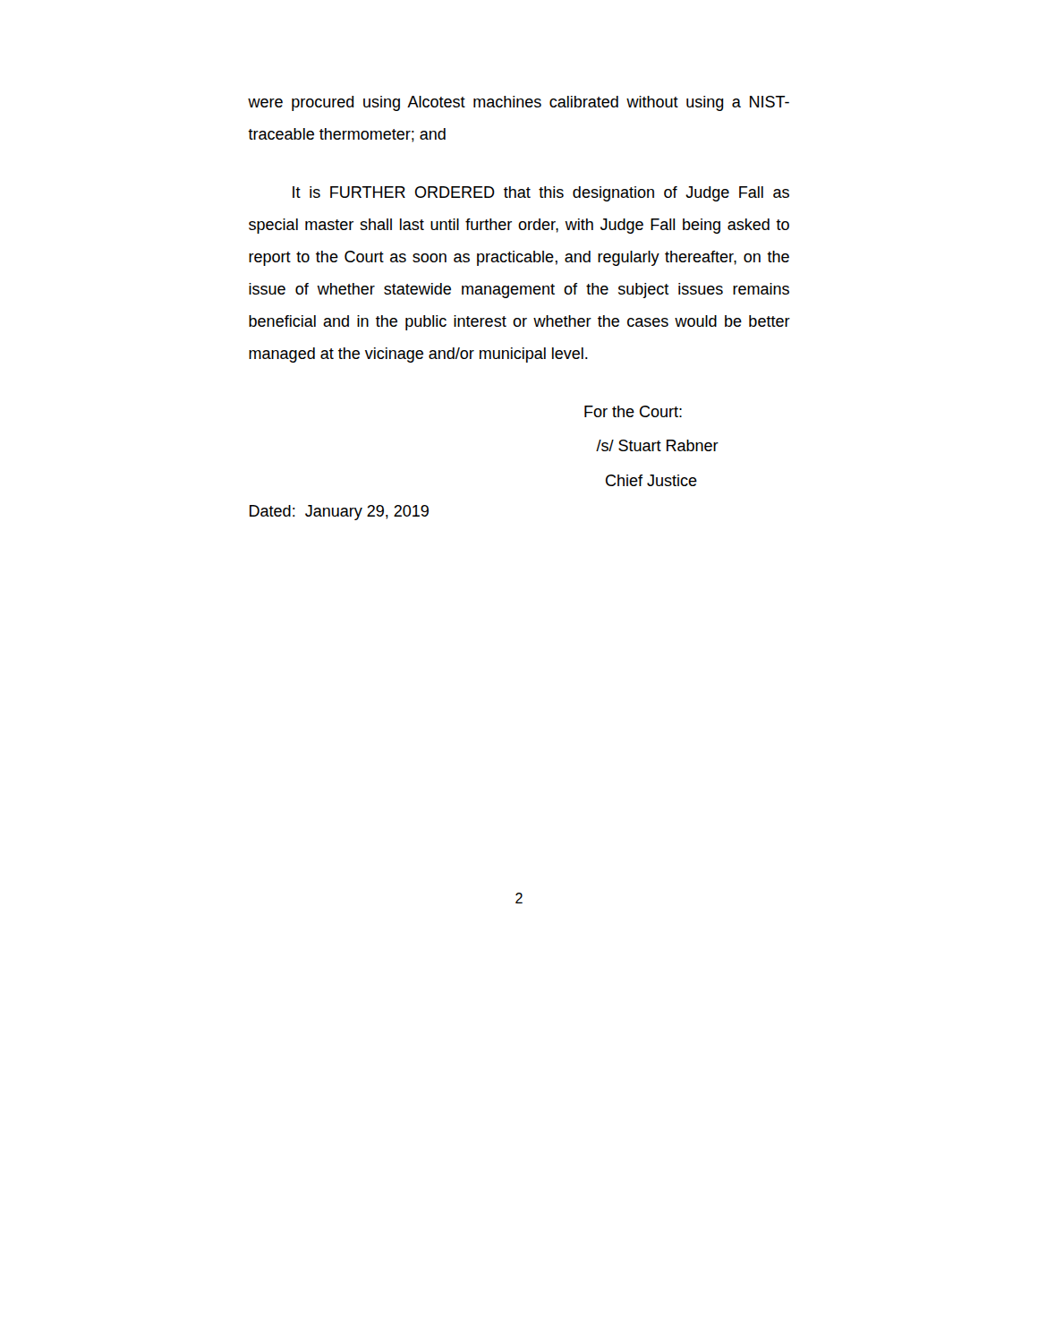were procured using Alcotest machines calibrated without using a NIST-traceable thermometer; and
It is FURTHER ORDERED that this designation of Judge Fall as special master shall last until further order, with Judge Fall being asked to report to the Court as soon as practicable, and regularly thereafter, on the issue of whether statewide management of the subject issues remains beneficial and in the public interest or whether the cases would be better managed at the vicinage and/or municipal level.
For the Court:
/s/ Stuart Rabner
Chief Justice
Dated: January 29, 2019
2